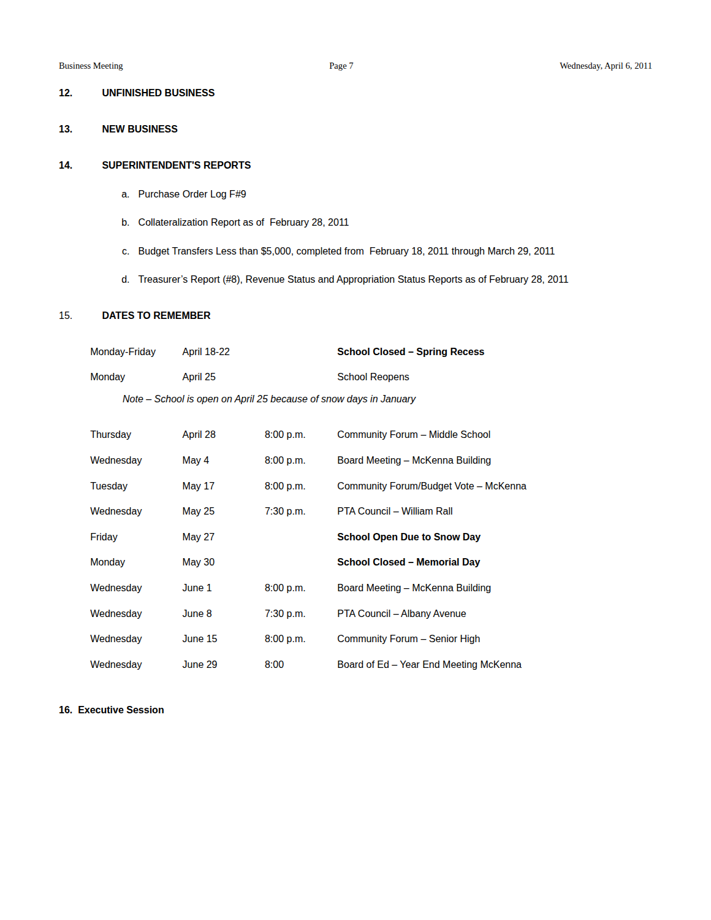Business Meeting
Page 7
Wednesday, April 6, 2011
12.
UNFINISHED BUSINESS
13.
NEW BUSINESS
14.
SUPERINTENDENT'S REPORTS
Purchase Order Log F#9
Collateralization Report as of February 28, 2011
Budget Transfers Less than $5,000, completed from February 18, 2011 through March 29, 2011
Treasurer’s Report (#8), Revenue Status and Appropriation Status Reports as of February 28, 2011
15.
DATES TO REMEMBER
| Monday-Friday | April 18-22 | | School Closed – Spring Recess |
| Monday | April 25 | | School Reopens |
Note – School is open on April 25 because of snow days in January
| Thursday | April 28 | 8:00 p.m. | Community Forum – Middle School |
| Wednesday | May 4 | 8:00 p.m. | Board Meeting – McKenna Building |
| Tuesday | May 17 | 8:00 p.m. | Community Forum/Budget Vote – McKenna |
| Wednesday | May 25 | 7:30 p.m. | PTA Council – William Rall |
| Friday | May 27 | | School Open Due to Snow Day |
| Monday | May 30 | | School Closed – Memorial Day |
| Wednesday | June 1 | 8:00 p.m. | Board Meeting – McKenna Building |
| Wednesday | June 8 | 7:30 p.m. | PTA Council – Albany Avenue |
| Wednesday | June 15 | 8:00 p.m. | Community Forum – Senior High |
| Wednesday | June 29 | 8:00 | Board of Ed – Year End Meeting McKenna |
16. Executive Session